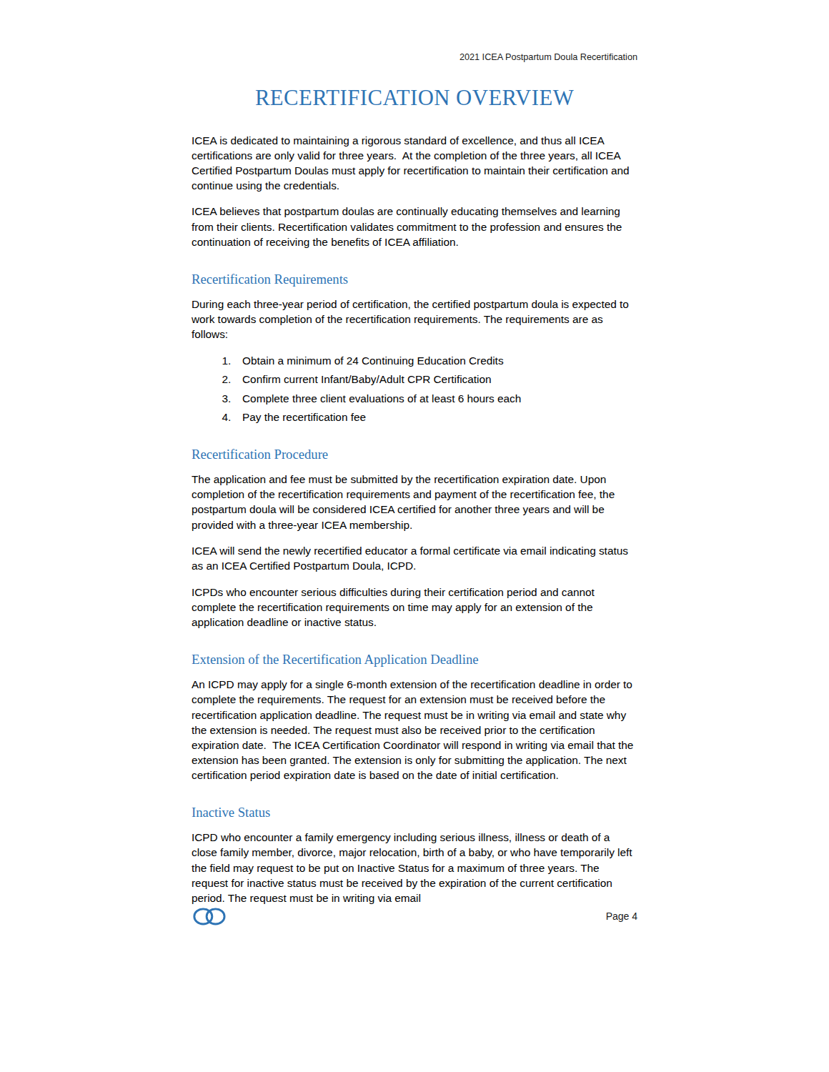2021 ICEA Postpartum Doula Recertification
RECERTIFICATION OVERVIEW
ICEA is dedicated to maintaining a rigorous standard of excellence, and thus all ICEA certifications are only valid for three years. At the completion of the three years, all ICEA Certified Postpartum Doulas must apply for recertification to maintain their certification and continue using the credentials.
ICEA believes that postpartum doulas are continually educating themselves and learning from their clients. Recertification validates commitment to the profession and ensures the continuation of receiving the benefits of ICEA affiliation.
Recertification Requirements
During each three-year period of certification, the certified postpartum doula is expected to work towards completion of the recertification requirements. The requirements are as follows:
Obtain a minimum of 24 Continuing Education Credits
Confirm current Infant/Baby/Adult CPR Certification
Complete three client evaluations of at least 6 hours each
Pay the recertification fee
Recertification Procedure
The application and fee must be submitted by the recertification expiration date. Upon completion of the recertification requirements and payment of the recertification fee, the postpartum doula will be considered ICEA certified for another three years and will be provided with a three-year ICEA membership.
ICEA will send the newly recertified educator a formal certificate via email indicating status as an ICEA Certified Postpartum Doula, ICPD.
ICPDs who encounter serious difficulties during their certification period and cannot complete the recertification requirements on time may apply for an extension of the application deadline or inactive status.
Extension of the Recertification Application Deadline
An ICPD may apply for a single 6-month extension of the recertification deadline in order to complete the requirements. The request for an extension must be received before the recertification application deadline. The request must be in writing via email and state why the extension is needed. The request must also be received prior to the certification expiration date. The ICEA Certification Coordinator will respond in writing via email that the extension has been granted. The extension is only for submitting the application. The next certification period expiration date is based on the date of initial certification.
Inactive Status
ICPD who encounter a family emergency including serious illness, illness or death of a close family member, divorce, major relocation, birth of a baby, or who have temporarily left the field may request to be put on Inactive Status for a maximum of three years. The request for inactive status must be received by the expiration of the current certification period. The request must be in writing via email
Page 4